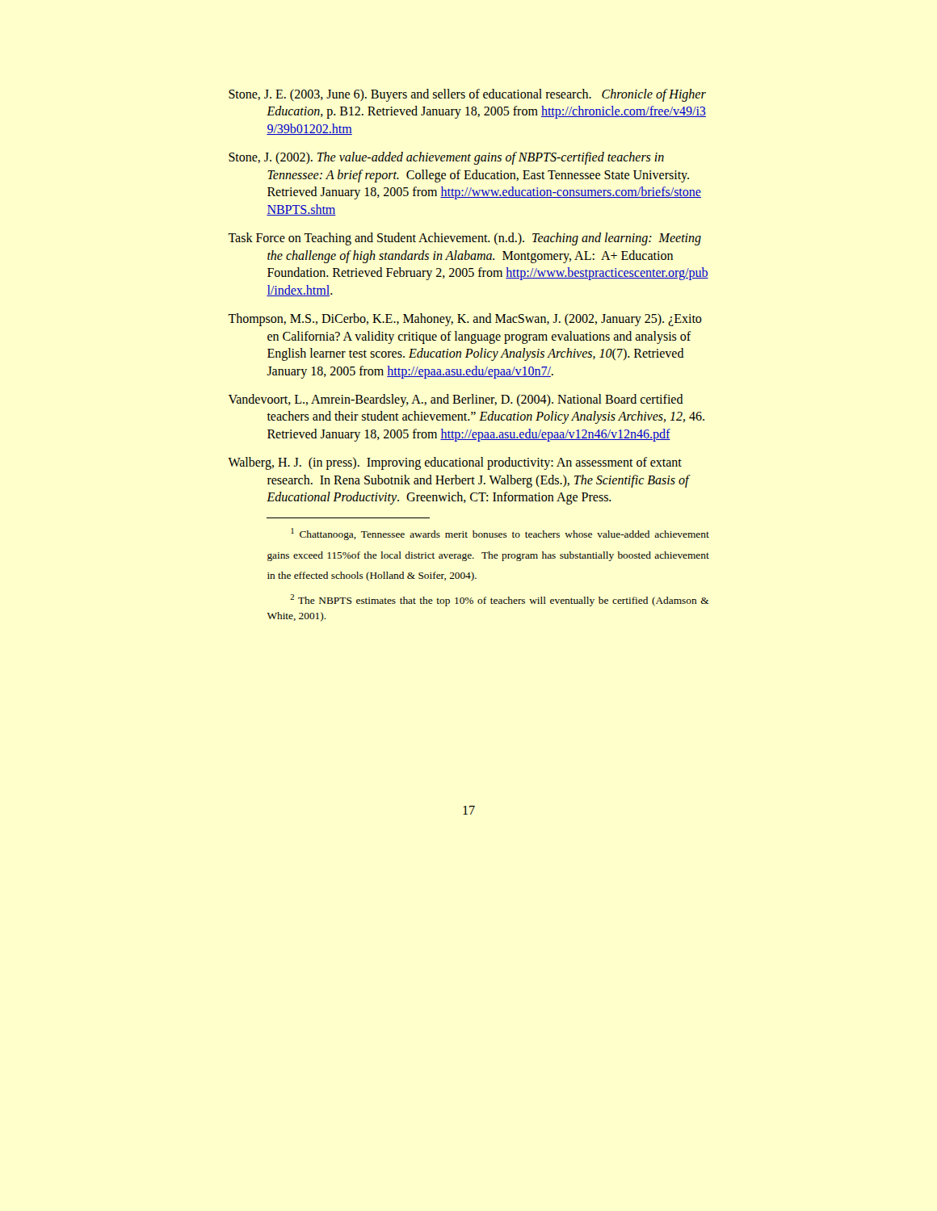Stone, J. E. (2003, June 6). Buyers and sellers of educational research. Chronicle of Higher Education, p. B12. Retrieved January 18, 2005 from http://chronicle.com/free/v49/i39/39b01202.htm
Stone, J. (2002). The value-added achievement gains of NBPTS-certified teachers in Tennessee: A brief report. College of Education, East Tennessee State University. Retrieved January 18, 2005 from http://www.education-consumers.com/briefs/stoneNBPTS.shtm
Task Force on Teaching and Student Achievement. (n.d.). Teaching and learning: Meeting the challenge of high standards in Alabama. Montgomery, AL: A+ Education Foundation. Retrieved February 2, 2005 from http://www.bestpracticescenter.org/publ/index.html.
Thompson, M.S., DiCerbo, K.E., Mahoney, K. and MacSwan, J. (2002, January 25). ¿Exito en California? A validity critique of language program evaluations and analysis of English learner test scores. Education Policy Analysis Archives, 10(7). Retrieved January 18, 2005 from http://epaa.asu.edu/epaa/v10n7/.
Vandevoort, L., Amrein-Beardsley, A., and Berliner, D. (2004). National Board certified teachers and their student achievement.” Education Policy Analysis Archives, 12, 46. Retrieved January 18, 2005 from http://epaa.asu.edu/epaa/v12n46/v12n46.pdf
Walberg, H. J. (in press). Improving educational productivity: An assessment of extant research. In Rena Subotnik and Herbert J. Walberg (Eds.), The Scientific Basis of Educational Productivity. Greenwich, CT: Information Age Press.
1 Chattanooga, Tennessee awards merit bonuses to teachers whose value-added achievement gains exceed 115%of the local district average. The program has substantially boosted achievement in the effected schools (Holland & Soifer, 2004).
2 The NBPTS estimates that the top 10% of teachers will eventually be certified (Adamson & White, 2001).
17